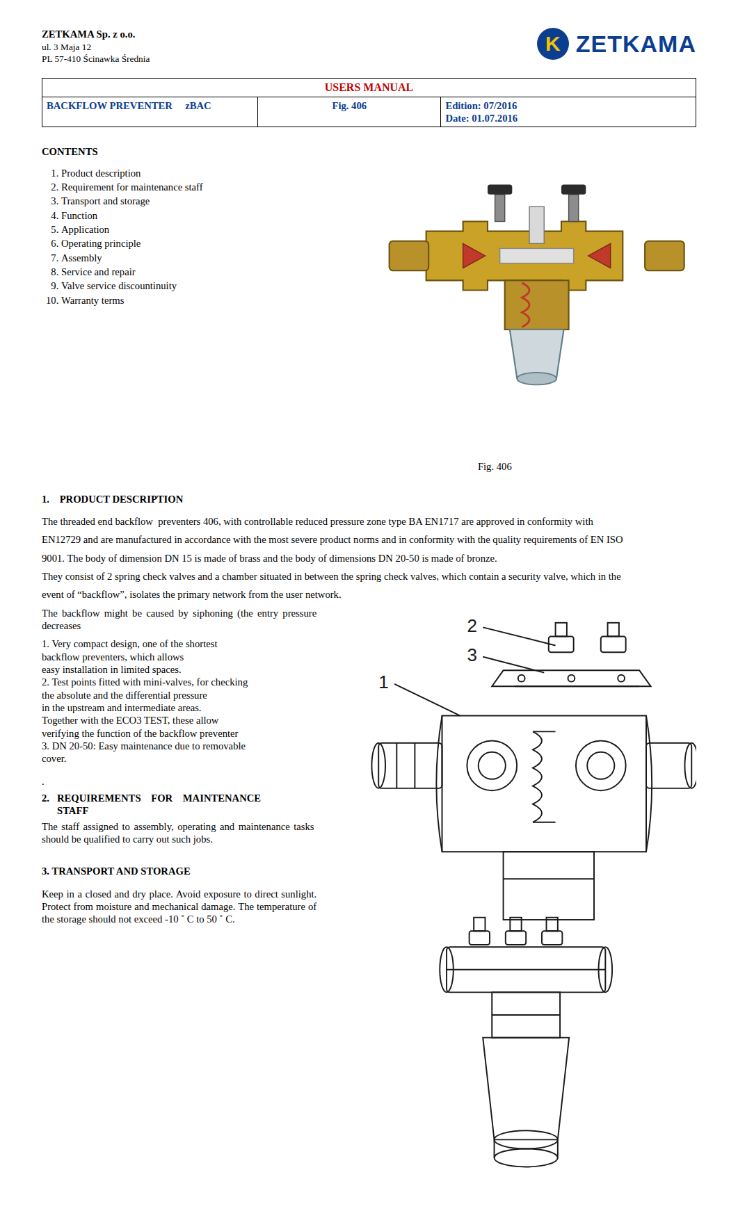ZETKAMA Sp. z o.o.
ul. 3 Maja 12
PL 57-410 Ścinawka Średnia
ZETKAMA
| USERS MANUAL |
| BACKFLOW PREVENTER zBAC | Fig. 406 | Edition: 07/2016 Date: 01.07.2016 |
CONTENTS
Product description
Requirement for maintenance staff
Transport and storage
Function
Application
Operating principle
Assembly
Service and repair
Valve service discountinuity
Warranty terms
Fig. 406
1. PRODUCT DESCRIPTION
The threaded end backflow preventers 406, with controllable reduced pressure zone type BA EN1717 are approved in conformity with
EN12729 and are manufactured in accordance with the most severe product norms and in conformity with the quality requirements of EN ISO
9001. The body of dimension DN 15 is made of brass and the body of dimensions DN 20-50 is made of bronze.
They consist of 2 spring check valves and a chamber situated in between the spring check valves, which contain a security valve, which in the
event of “backflow”, isolates the primary network from the user network.
The backflow might be caused by siphoning (the entry pressure decreases
1. Very compact design, one of the shortest
backflow preventers, which allows
easy installation in limited spaces.
2. Test points fitted with mini-valves, for checking
the absolute and the differential pressure
in the upstream and intermediate areas.
Together with the ECO3 TEST, these allow
verifying the function of the backflow preventer
3. DN 20-50: Easy maintenance due to removable
cover.
.
2. REQUIREMENTS FOR MAINTENANCE
STAFF
The staff assigned to assembly, operating and maintenance tasks should be qualified to carry out such jobs.
3. TRANSPORT AND STORAGE
Keep in a closed and dry place. Avoid exposure to direct sunlight. Protect from moisture and mechanical damage. The temperature of the storage should not exceed -10 ˚ C to 50 ˚ C.
2 3 1